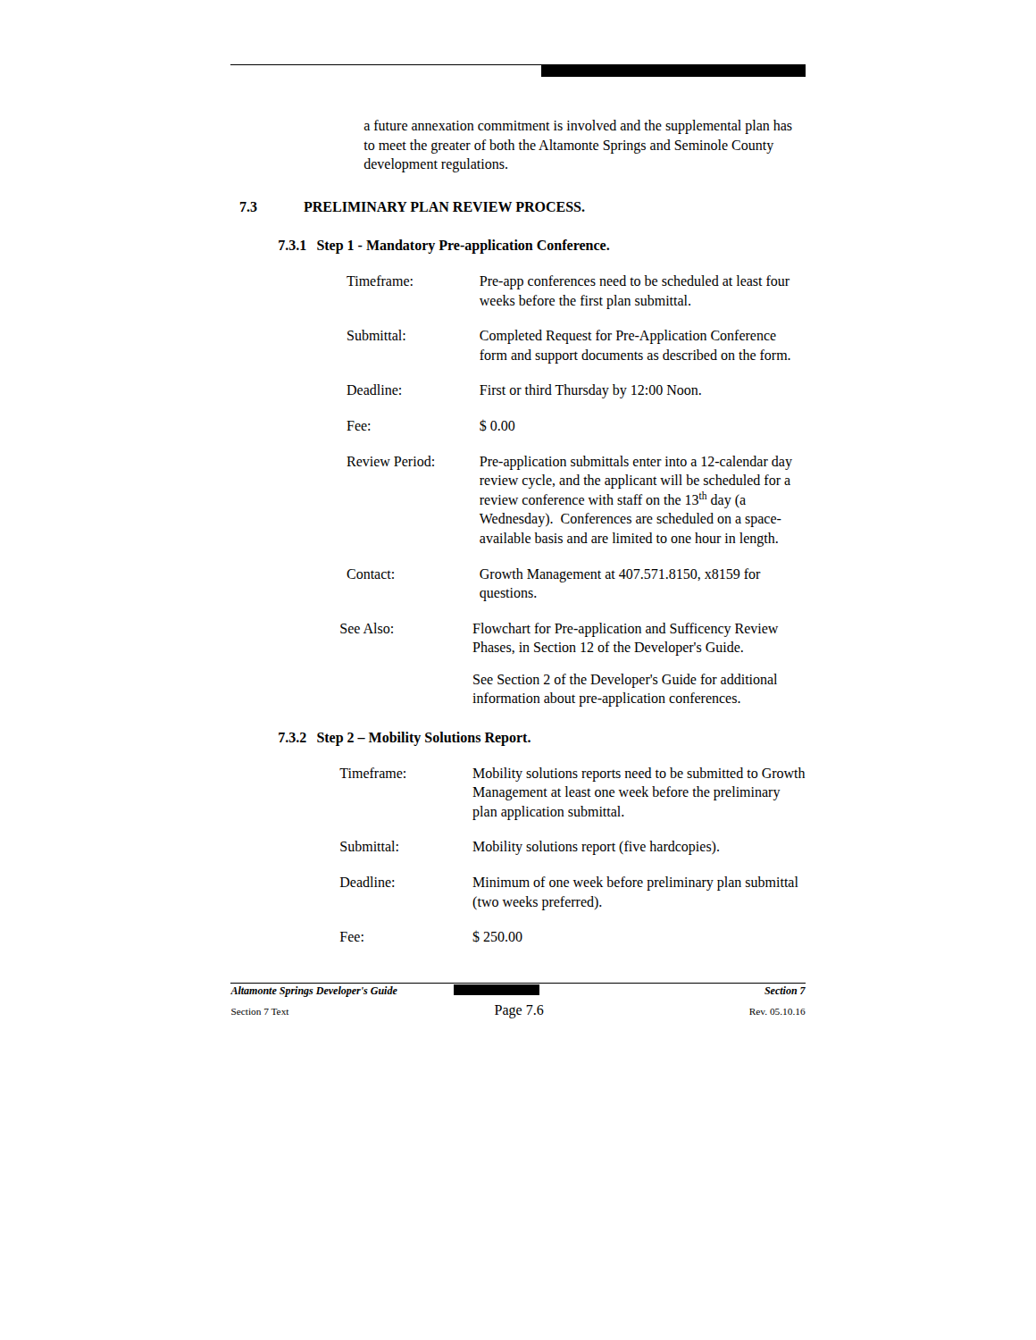a future annexation commitment is involved and the supplemental plan has to meet the greater of both the Altamonte Springs and Seminole County development regulations.
7.3
PRELIMINARY PLAN REVIEW PROCESS.
7.3.1
Step 1 - Mandatory Pre-application Conference.
Timeframe:
Pre-app conferences need to be scheduled at least four weeks before the first plan submittal.
Submittal:
Completed Request for Pre-Application Conference form and support documents as described on the form.
Deadline:
First or third Thursday by 12:00 Noon.
Fee:
$ 0.00
Review Period:
Pre-application submittals enter into a 12-calendar day review cycle, and the applicant will be scheduled for a review conference with staff on the 13th day (a Wednesday). Conferences are scheduled on a space-available basis and are limited to one hour in length.
Contact:
Growth Management at 407.571.8150, x8159 for questions.
See Also:
Flowchart for Pre-application and Sufficency Review Phases, in Section 12 of the Developer's Guide.
See Section 2 of the Developer's Guide for additional information about pre-application conferences.
7.3.2
Step 2 – Mobility Solutions Report.
Timeframe:
Mobility solutions reports need to be submitted to Growth Management at least one week before the preliminary plan application submittal.
Submittal:
Mobility solutions report (five hardcopies).
Deadline:
Minimum of one week before preliminary plan submittal (two weeks preferred).
Fee:
$ 250.00
Altamonte Springs Developer's Guide
Section 7
Section 7 Text
Page 7.6
Rev. 05.10.16